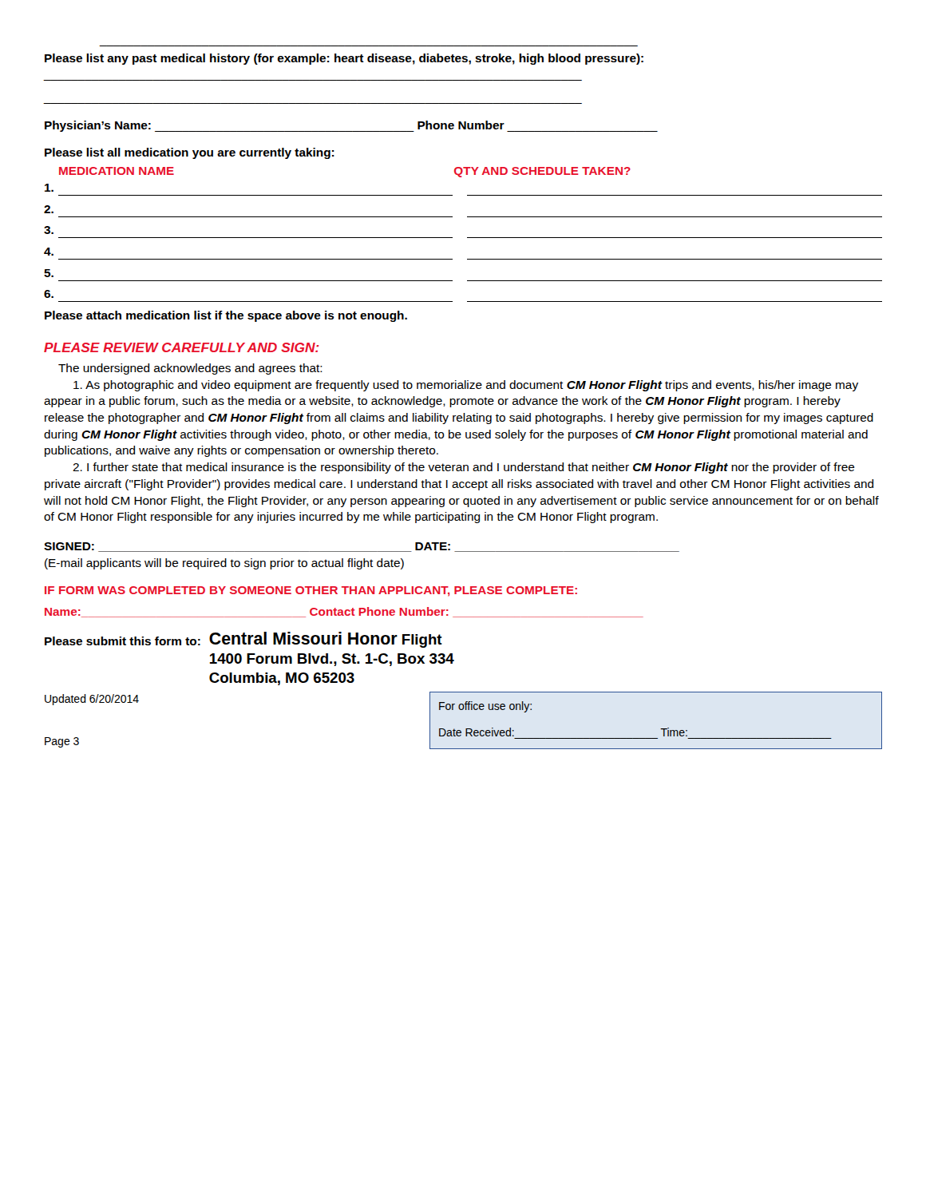_______________________________________________________________________________
Please list any past medical history (for example: heart disease, diabetes, stroke, high blood pressure):
_______________________________________________________________________________
_______________________________________________________________________________
Physician’s Name: ______________________________________ Phone Number ______________________
Please list all medication you are currently taking:
MEDICATION NAME
QTY AND SCHEDULE TAKEN?
1.
2.
3.
4.
5.
6.
Please attach medication list if the space above is not enough.
PLEASE REVIEW CAREFULLY AND SIGN:
The undersigned acknowledges and agrees that:
1. As photographic and video equipment are frequently used to memorialize and document CM Honor Flight trips and events, his/her image may appear in a public forum, such as the media or a website, to acknowledge, promote or advance the work of the CM Honor Flight program. I hereby release the photographer and CM Honor Flight from all claims and liability relating to said photographs. I hereby give permission for my images captured during CM Honor Flight activities through video, photo, or other media, to be used solely for the purposes of CM Honor Flight promotional material and publications, and waive any rights or compensation or ownership thereto.
2. I further state that medical insurance is the responsibility of the veteran and I understand that neither CM Honor Flight nor the provider of free private aircraft ("Flight Provider") provides medical care. I understand that I accept all risks associated with travel and other CM Honor Flight activities and will not hold CM Honor Flight, the Flight Provider, or any person appearing or quoted in any advertisement or public service announcement for or on behalf of CM Honor Flight responsible for any injuries incurred by me while participating in the CM Honor Flight program.
SIGNED: ______________________________________________ DATE: _________________________________
(E-mail applicants will be required to sign prior to actual flight date)
IF FORM WAS COMPLETED BY SOMEONE OTHER THAN APPLICANT, PLEASE COMPLETE:
Name:_________________________________ Contact Phone Number: ____________________________
Please submit this form to:
Central Missouri Honor Flight
1400 Forum Blvd., St. 1-C, Box 334
Columbia, MO 65203
Updated 6/20/2014
Page 3
For office use only:
Date Received:_______________________ Time:_______________________